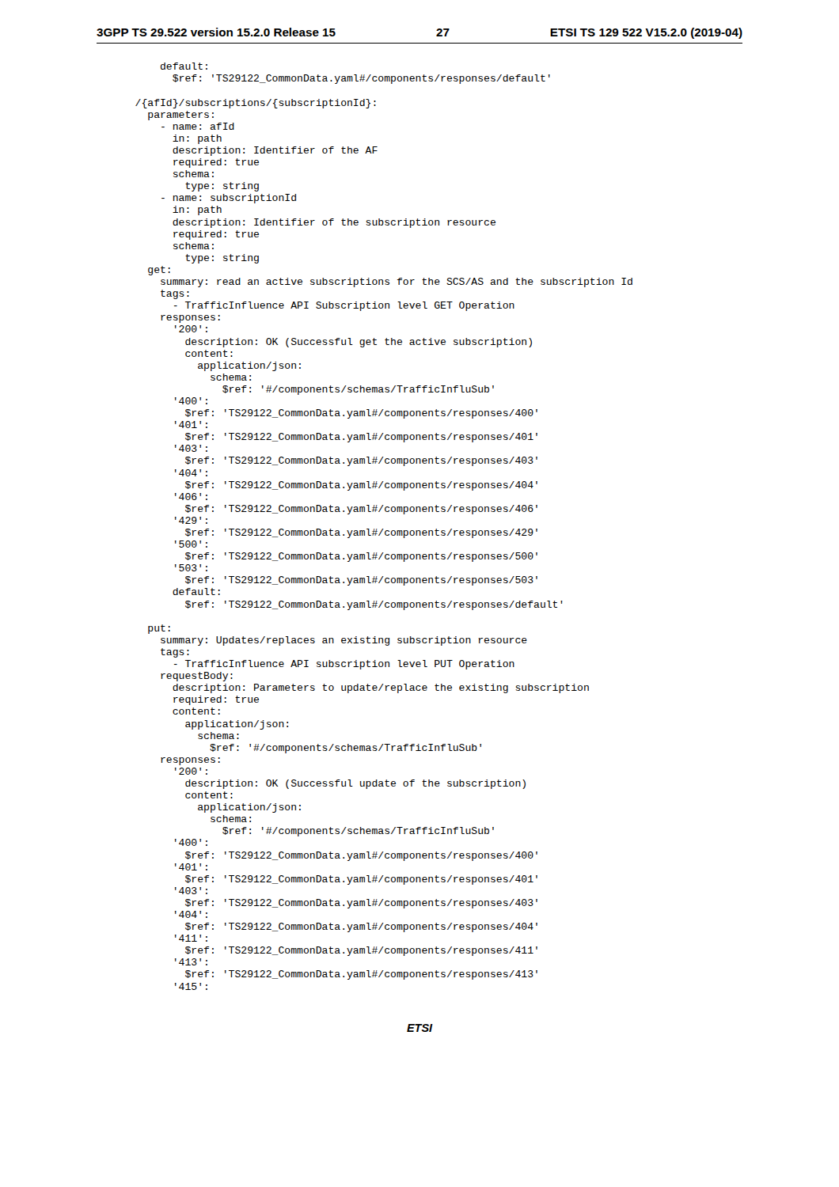3GPP TS 29.522 version 15.2.0 Release 15 27 ETSI TS 129 522 V15.2.0 (2019-04)
      default:
        $ref: 'TS29122_CommonData.yaml#/components/responses/default'

  /{afId}/subscriptions/{subscriptionId}:
    parameters:
      - name: afId
        in: path
        description: Identifier of the AF
        required: true
        schema:
          type: string
      - name: subscriptionId
        in: path
        description: Identifier of the subscription resource
        required: true
        schema:
          type: string
    get:
      summary: read an active subscriptions for the SCS/AS and the subscription Id
      tags:
        - TrafficInfluence API Subscription level GET Operation
      responses:
        '200':
          description: OK (Successful get the active subscription)
          content:
            application/json:
              schema:
                $ref: '#/components/schemas/TrafficInfluSub'
        '400':
          $ref: 'TS29122_CommonData.yaml#/components/responses/400'
        '401':
          $ref: 'TS29122_CommonData.yaml#/components/responses/401'
        '403':
          $ref: 'TS29122_CommonData.yaml#/components/responses/403'
        '404':
          $ref: 'TS29122_CommonData.yaml#/components/responses/404'
        '406':
          $ref: 'TS29122_CommonData.yaml#/components/responses/406'
        '429':
          $ref: 'TS29122_CommonData.yaml#/components/responses/429'
        '500':
          $ref: 'TS29122_CommonData.yaml#/components/responses/500'
        '503':
          $ref: 'TS29122_CommonData.yaml#/components/responses/503'
        default:
          $ref: 'TS29122_CommonData.yaml#/components/responses/default'

    put:
      summary: Updates/replaces an existing subscription resource
      tags:
        - TrafficInfluence API subscription level PUT Operation
      requestBody:
        description: Parameters to update/replace the existing subscription
        required: true
        content:
          application/json:
            schema:
              $ref: '#/components/schemas/TrafficInfluSub'
      responses:
        '200':
          description: OK (Successful update of the subscription)
          content:
            application/json:
              schema:
                $ref: '#/components/schemas/TrafficInfluSub'
        '400':
          $ref: 'TS29122_CommonData.yaml#/components/responses/400'
        '401':
          $ref: 'TS29122_CommonData.yaml#/components/responses/401'
        '403':
          $ref: 'TS29122_CommonData.yaml#/components/responses/403'
        '404':
          $ref: 'TS29122_CommonData.yaml#/components/responses/404'
        '411':
          $ref: 'TS29122_CommonData.yaml#/components/responses/411'
        '413':
          $ref: 'TS29122_CommonData.yaml#/components/responses/413'
        '415':
ETSI